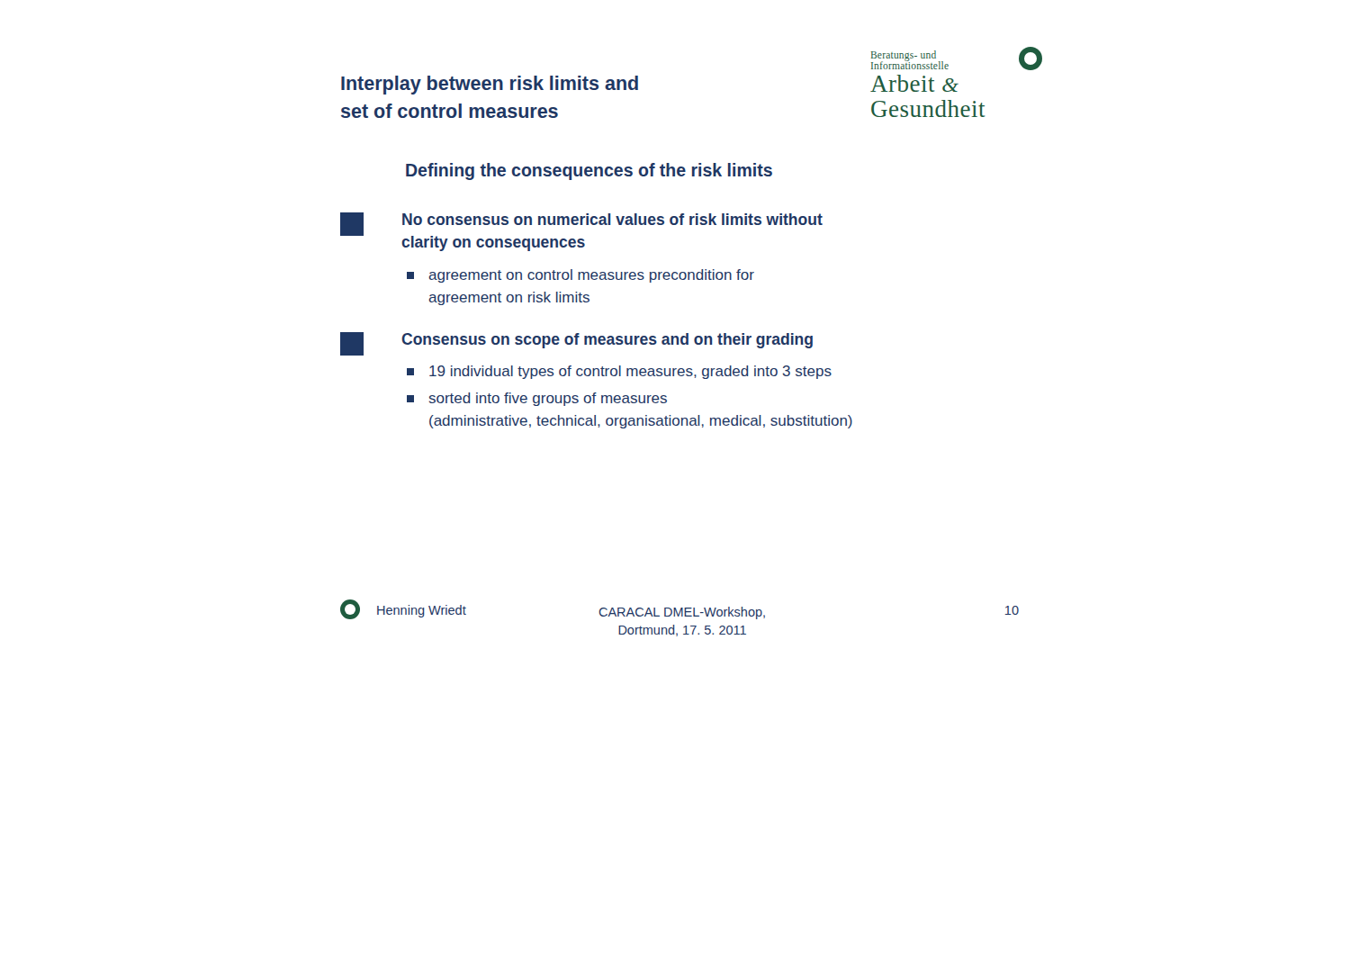Interplay between risk limits and
set of control measures
Beratungs- und
Informationsstelle
Arbeit &
Gesundheit
Defining the consequences of the risk limits
No consensus on numerical values of risk limits without
clarity on consequences
agreement on control measures precondition for
agreement on risk limits
Consensus on scope of measures and on their grading
19 individual types of control measures, graded into 3 steps
sorted into five groups of measures
(administrative, technical, organisational, medical, substitution)
Henning Wriedt
CARACAL DMEL-Workshop,
Dortmund, 17. 5. 2011
10